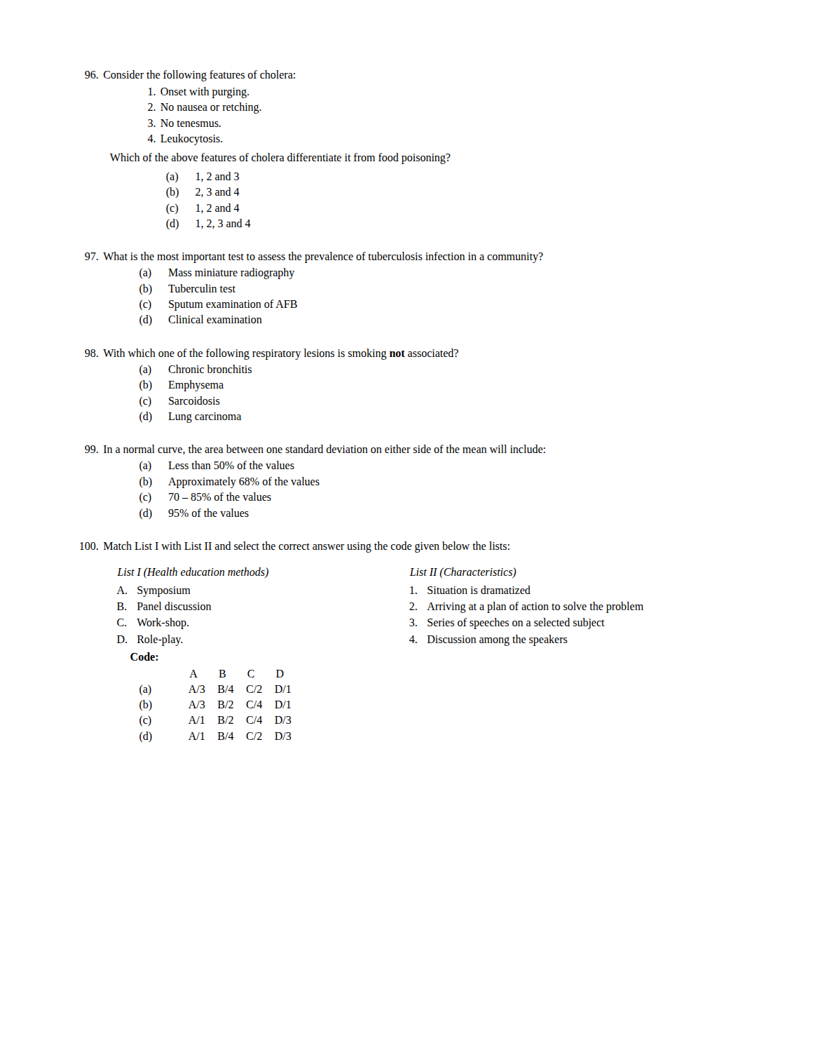96. Consider the following features of cholera:
1. Onset with purging.
2. No nausea or retching.
3. No tenesmus.
4. Leukocytosis.
Which of the above features of cholera differentiate it from food poisoning?
(a) 1, 2 and 3
(b) 2, 3 and 4
(c) 1, 2 and 4
(d) 1, 2, 3 and 4
97. What is the most important test to assess the prevalence of tuberculosis infection in a community?
(a) Mass miniature radiography
(b) Tuberculin test
(c) Sputum examination of AFB
(d) Clinical examination
98. With which one of the following respiratory lesions is smoking not associated?
(a) Chronic bronchitis
(b) Emphysema
(c) Sarcoidosis
(d) Lung carcinoma
99. In a normal curve, the area between one standard deviation on either side of the mean will include:
(a) Less than 50% of the values
(b) Approximately 68% of the values
(c) 70 – 85% of the values
(d) 95% of the values
100. Match List I with List II and select the correct answer using the code given below the lists:
| List I (Health education methods) | List II (Characteristics) |
| --- | --- |
| A. Symposium | 1. Situation is dramatized |
| B. Panel discussion | 2. Arriving at a plan of action to solve the problem |
| C. Work-shop. | 3. Series of speeches on a selected subject |
| D. Role-play. | 4. Discussion among the speakers |
Code:
| | A | B | C | D |
| --- | --- | --- | --- | --- |
| (a) | A/3 | B/4 | C/2 | D/1 |
| (b) | A/3 | B/2 | C/4 | D/1 |
| (c) | A/1 | B/2 | C/4 | D/3 |
| (d) | A/1 | B/4 | C/2 | D/3 |